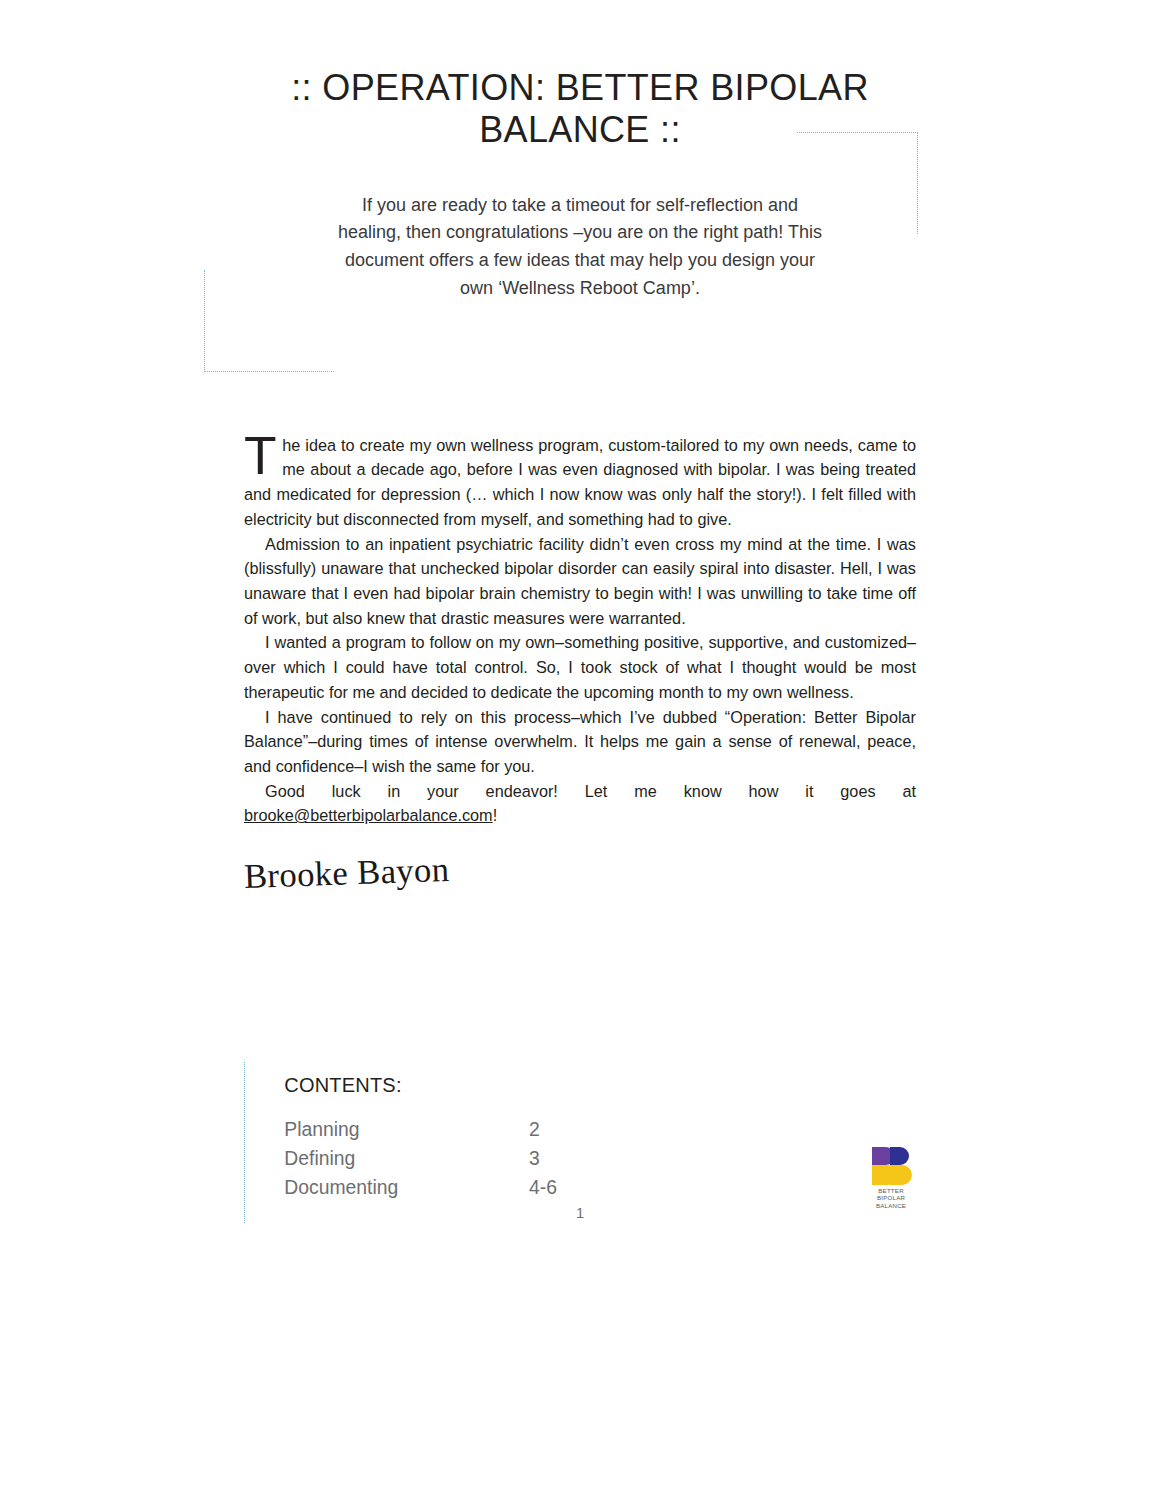:: OPERATION: BETTER BIPOLAR BALANCE ::
If you are ready to take a timeout for self-reflection and healing, then congratulations –you are on the right path! This document offers a few ideas that may help you design your own ‘Wellness Reboot Camp’.
The idea to create my own wellness program, custom-tailored to my own needs, came to me about a decade ago, before I was even diagnosed with bipolar. I was being treated and medicated for depression (… which I now know was only half the story!). I felt filled with electricity but disconnected from myself, and something had to give.
Admission to an inpatient psychiatric facility didn’t even cross my mind at the time. I was (blissfully) unaware that unchecked bipolar disorder can easily spiral into disaster. Hell, I was unaware that I even had bipolar brain chemistry to begin with! I was unwilling to take time off of work, but also knew that drastic measures were warranted.
I wanted a program to follow on my own–something positive, supportive, and customized–over which I could have total control. So, I took stock of what I thought would be most therapeutic for me and decided to dedicate the upcoming month to my own wellness.
I have continued to rely on this process–which I’ve dubbed “Operation: Better Bipolar Balance”–during times of intense overwhelm. It helps me gain a sense of renewal, peace, and confidence–I wish the same for you.
Good luck in your endeavor! Let me know how it goes at brooke@betterbipolarbalance.com!
Brooke Bayon
CONTENTS:
| Planning | 2 |
| Defining | 3 |
| Documenting | 4-6 |
Better
Bipolar
Balance
1